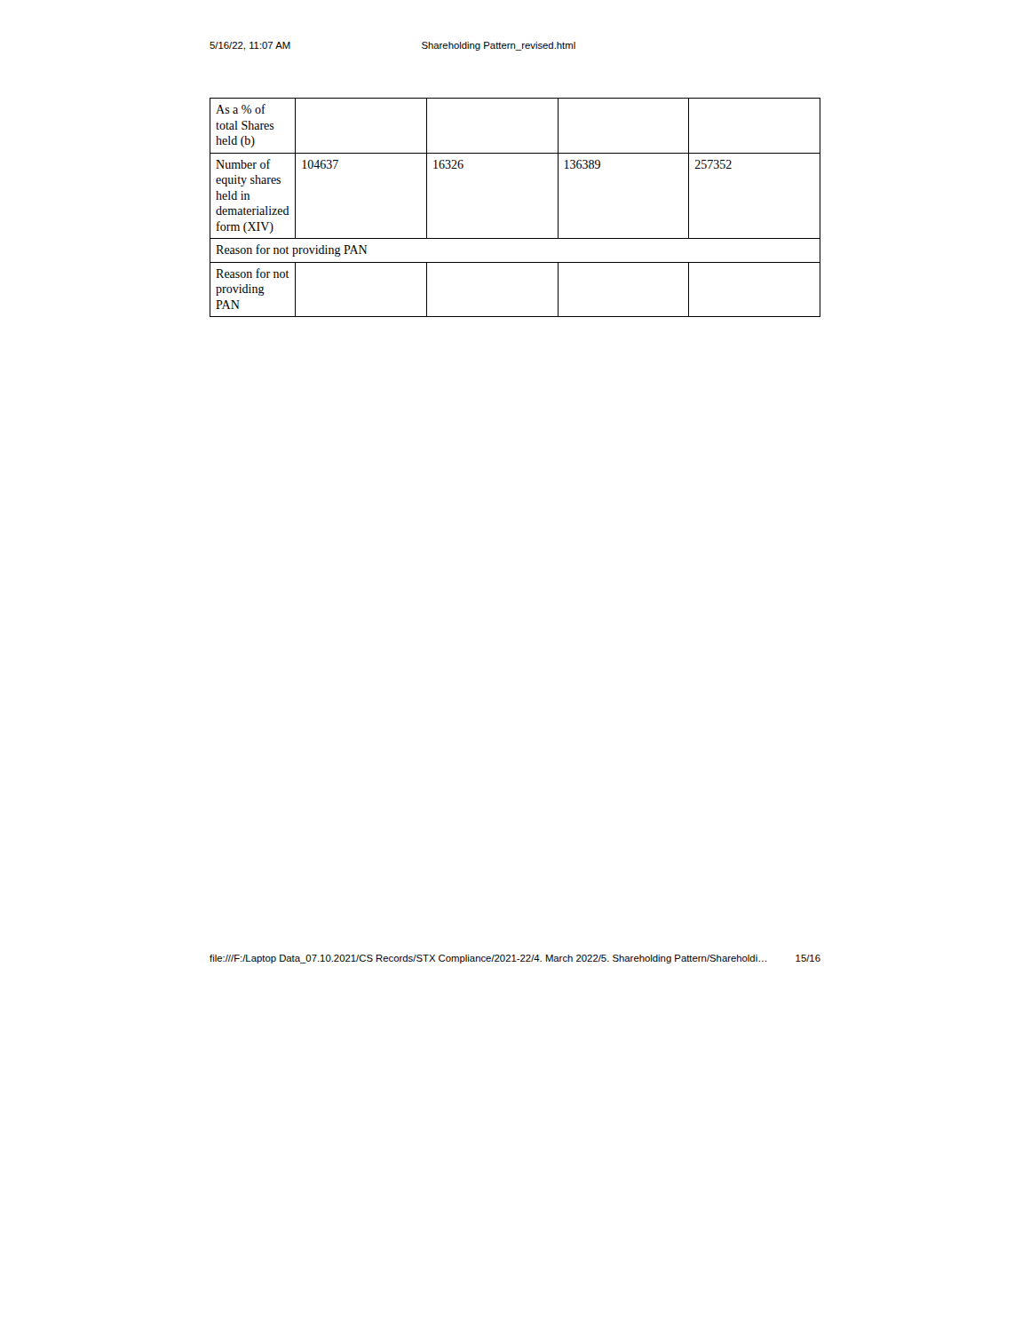5/16/22, 11:07 AM
Shareholding Pattern_revised.html
| As a % of total Shares held (b) | | | | |
| Number of equity shares held in dematerialized form (XIV) | 104637 | 16326 | 136389 | 257352 |
| Reason for not providing PAN |
| Reason for not providing PAN | | | | |
file:///F:/Laptop Data_07.10.2021/CS Records/STX Compliance/2021-22/4. March 2022/5. Shareholding Pattern/Shareholding Pattern_revised.html
15/16